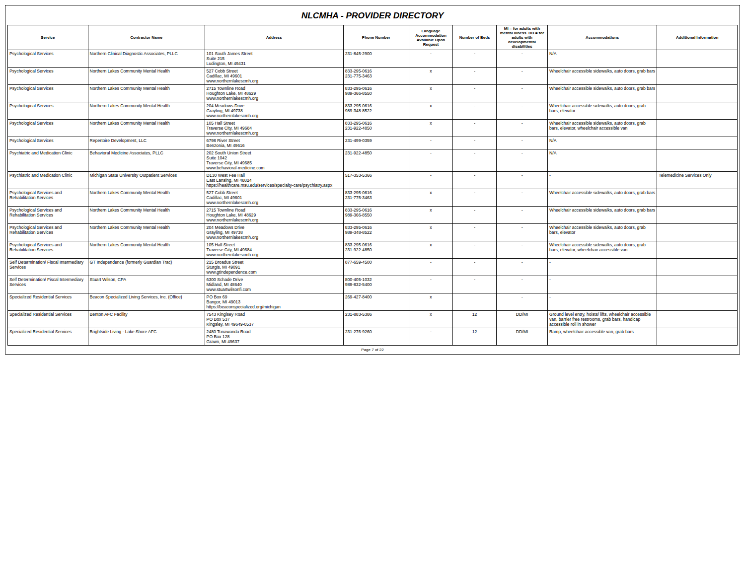NLCMHA - PROVIDER DIRECTORY
| Service | Contractor Name | Address | Phone Number | Language Accommodation Available Upon Request | Number of Beds | MI = for adults with mental illness DD = for adults with developmental disabilities | Accommodations | Additional Information |
| --- | --- | --- | --- | --- | --- | --- | --- | --- |
| Psychological Services | Northern Clinical Diagnostic Associates, PLLC | 101 South James Street Suite 215 Ludington, MI 49431 | 231-845-2900 | - | - | - | N/A | |
| Psychological Services | Northern Lakes Community Mental Health | 527 Cobb Street Cadillac, MI 49601 www.northernlakescmh.org | 833-295-0616 231-775-3463 | x | - | - | Wheelchair accessible sidewalks, auto doors, grab bars | |
| Psychological Services | Northern Lakes Community Mental Health | 2715 Townline Road Houghton Lake, MI 48629 www.northernlakescmh.org | 833-295-0616 989-366-8550 | x | - | - | Wheelchair accessible sidewalks, auto doors, grab bars | |
| Psychological Services | Northern Lakes Community Mental Health | 204 Meadows Drive Grayling, MI 49738 www.northernlakescmh.org | 833-295-0616 989-348-8522 | x | - | - | Wheelchair accessible sidewalks, auto doors, grab bars, elevator | |
| Psychological Services | Northern Lakes Community Mental Health | 105 Hall Street Traverse City, MI 49684 www.northernlakescmh.org | 833-295-0616 231-922-4850 | x | - | - | Wheelchair accessible sidewalks, auto doors, grab bars, elevator, wheelchair accessible van | |
| Psychological Services | Repertoire Development, LLC | 6798 River Street Benzonia, MI 49616 | 231-499-0359 | - | - | - | N/A | |
| Psychiatric and Medication Clinic | Behavioral Medicine Associates, PLLC | 202 South Union Street Suite 1042 Traverse City, MI 49685 www.behavioral-medicine.com | 231-922-4850 | - | - | - | N/A | |
| Psychiatric and Medication Clinic | Michigan State University Outpatient Services | D130 West Fee Hall East Lansing, MI 48824 https://healthcare.msu.edu/services/specialty-care/psychiatry.aspx | 517-353-5366 | - | - | - | - | Telemedicine Services Only |
| Psychological Services and Rehabilitation Services | Northern Lakes Community Mental Health | 527 Cobb Street Cadillac, MI 49601 www.northernlakescmh.org | 833-295-0616 231-775-3463 | x | - | - | Wheelchair accessible sidewalks, auto doors, grab bars | |
| Psychological Services and Rehabilitation Services | Northern Lakes Community Mental Health | 2715 Townline Road Houghton Lake, MI 48629 www.northernlakescmh.org | 833-295-0616 989-366-8550 | x | - | - | Wheelchair accessible sidewalks, auto doors, grab bars | |
| Psychological Services and Rehabilitation Services | Northern Lakes Community Mental Health | 204 Meadows Drive Grayling, MI 49738 www.northernlakescmh.org | 833-295-0616 989-348-8522 | x | - | - | Wheelchair accessible sidewalks, auto doors, grab bars, elevator | |
| Psychological Services and Rehabilitation Services | Northern Lakes Community Mental Health | 105 Hall Street Traverse City, MI 49684 www.northernlakescmh.org | 833-295-0616 231-922-4850 | x | - | - | Wheelchair accessible sidewalks, auto doors, grab bars, elevator, wheelchair accessible van | |
| Self Determination/ Fiscal Intermediary Services | GT Independence (formerly Guardian Trac) | 215 Broadus Street Sturgis, MI 49091 www.gtindependence.com | 877-659-4500 | - | - | - | - | |
| Self Determination/ Fiscal Intermediary Services | Stuart Wilson, CPA | 6300 Schade Drive Midland, MI 48640 www.stuartwilsonfi.com | 800-405-1032 989-832-5400 | - | - | - | - | |
| Specialized Residential Services | Beacon Specialized Living Services, Inc. (Office) | PO Box 69 Bangor, MI 49013 https://beaconspecialized.org/michigan | 269-427-8400 | x | | - | - | |
| Specialized Residential Services | Benton AFC Facility | 7543 Kinglsey Road PO Box 537 Kingsley, MI 49649-0537 | 231-883-5386 | x | 12 | DD/MI | Ground level entry, hoists/ lifts, wheelchair accessible van, barrier free restrooms, grab bars, handicap accessible roll in shower | |
| Specialized Residential Services | Brightside Living - Lake Shore AFC | 2480 Tonawanda Road PO Box 128 Grawn, MI 49637 | 231-276-9260 | - | 12 | DD/MI | Ramp, wheelchair accessible van, grab bars | |
Page 7 of 22